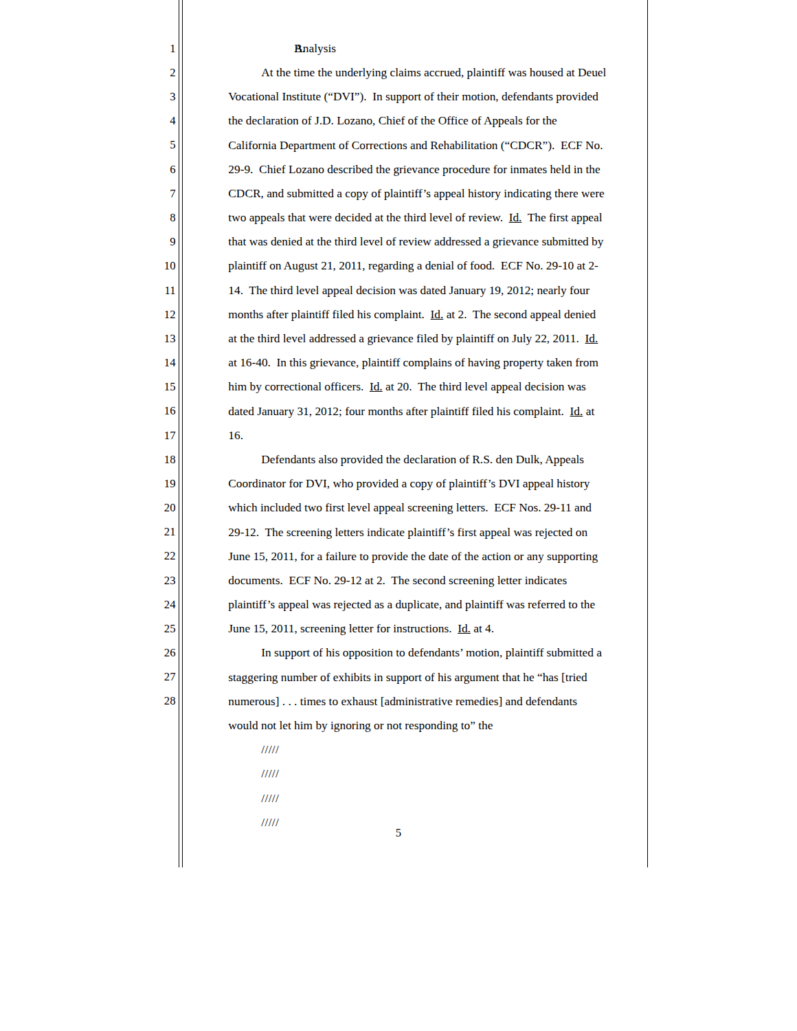1
2
3
4
5
6
7
8
9
10
11
12
13
14
15
16
17
18
19
20
21
22
23
24
25
26
27
28
B. Analysis
At the time the underlying claims accrued, plaintiff was housed at Deuel Vocational Institute (“DVI”). In support of their motion, defendants provided the declaration of J.D. Lozano, Chief of the Office of Appeals for the California Department of Corrections and Rehabilitation (“CDCR”). ECF No. 29-9. Chief Lozano described the grievance procedure for inmates held in the CDCR, and submitted a copy of plaintiff’s appeal history indicating there were two appeals that were decided at the third level of review. Id. The first appeal that was denied at the third level of review addressed a grievance submitted by plaintiff on August 21, 2011, regarding a denial of food. ECF No. 29-10 at 2-14. The third level appeal decision was dated January 19, 2012; nearly four months after plaintiff filed his complaint. Id. at 2. The second appeal denied at the third level addressed a grievance filed by plaintiff on July 22, 2011. Id. at 16-40. In this grievance, plaintiff complains of having property taken from him by correctional officers. Id. at 20. The third level appeal decision was dated January 31, 2012; four months after plaintiff filed his complaint. Id. at 16.
Defendants also provided the declaration of R.S. den Dulk, Appeals Coordinator for DVI, who provided a copy of plaintiff’s DVI appeal history which included two first level appeal screening letters. ECF Nos. 29-11 and 29-12. The screening letters indicate plaintiff’s first appeal was rejected on June 15, 2011, for a failure to provide the date of the action or any supporting documents. ECF No. 29-12 at 2. The second screening letter indicates plaintiff’s appeal was rejected as a duplicate, and plaintiff was referred to the June 15, 2011, screening letter for instructions. Id. at 4.
In support of his opposition to defendants’ motion, plaintiff submitted a staggering number of exhibits in support of his argument that he “has [tried numerous] . . . times to exhaust [administrative remedies] and defendants would not let him by ignoring or not responding to” the
/////
/////
/////
/////
5